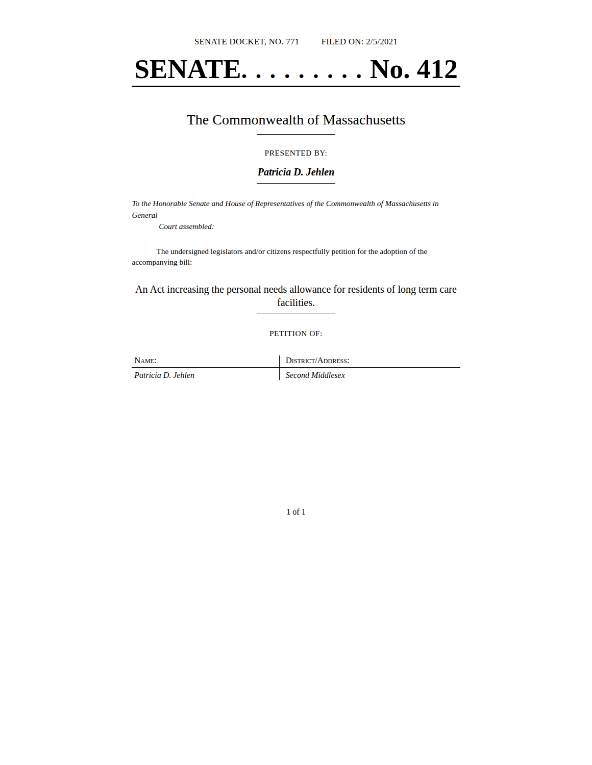SENATE DOCKET, NO. 771 FILED ON: 2/5/2021
SENATE . . . . . . . . . . . . . . . No. 412
The Commonwealth of Massachusetts
PRESENTED BY:
Patricia D. Jehlen
To the Honorable Senate and House of Representatives of the Commonwealth of Massachusetts in General Court assembled:
The undersigned legislators and/or citizens respectfully petition for the adoption of the accompanying bill:
An Act increasing the personal needs allowance for residents of long term care facilities.
PETITION OF:
| Name: | District/Address: |
| --- | --- |
| Patricia D. Jehlen | Second Middlesex |
1 of 1